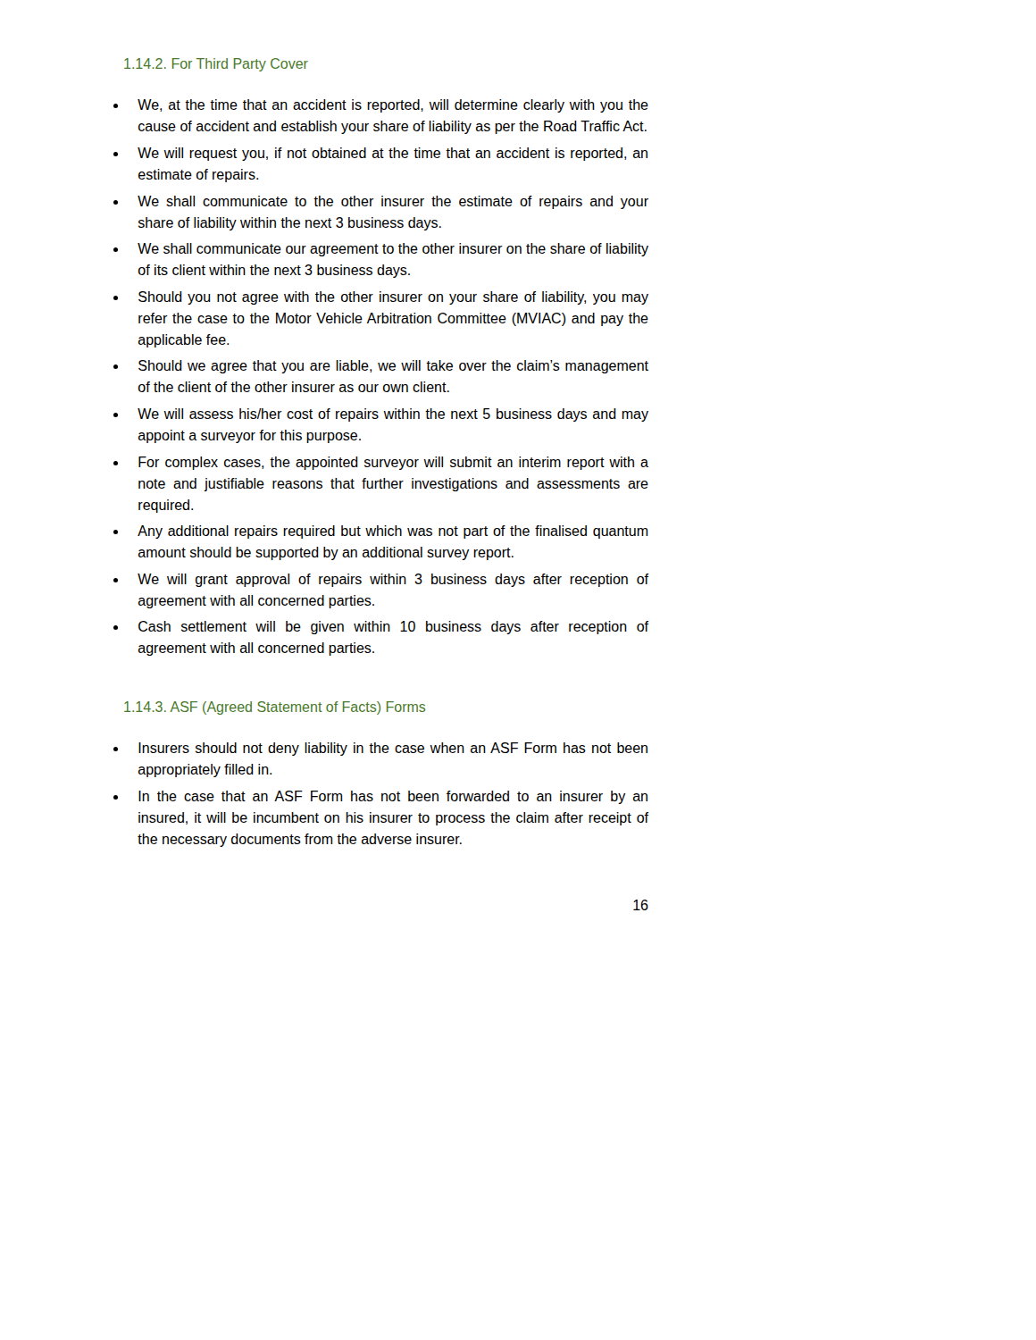1.14.2. For Third Party Cover
We, at the time that an accident is reported, will determine clearly with you the cause of accident and establish your share of liability as per the Road Traffic Act.
We will request you, if not obtained at the time that an accident is reported, an estimate of repairs.
We shall communicate to the other insurer the estimate of repairs and your share of liability within the next 3 business days.
We shall communicate our agreement to the other insurer on the share of liability of its client within the next 3 business days.
Should you not agree with the other insurer on your share of liability, you may refer the case to the Motor Vehicle Arbitration Committee (MVIAC) and pay the applicable fee.
Should we agree that you are liable, we will take over the claim’s management of the client of the other insurer as our own client.
We will assess his/her cost of repairs within the next 5 business days and may appoint a surveyor for this purpose.
For complex cases, the appointed surveyor will submit an interim report with a note and justifiable reasons that further investigations and assessments are required.
Any additional repairs required but which was not part of the finalised quantum amount should be supported by an additional survey report.
We will grant approval of repairs within 3 business days after reception of agreement with all concerned parties.
Cash settlement will be given within 10 business days after reception of agreement with all concerned parties.
1.14.3. ASF (Agreed Statement of Facts) Forms
Insurers should not deny liability in the case when an ASF Form has not been appropriately filled in.
In the case that an ASF Form has not been forwarded to an insurer by an insured, it will be incumbent on his insurer to process the claim after receipt of the necessary documents from the adverse insurer.
16